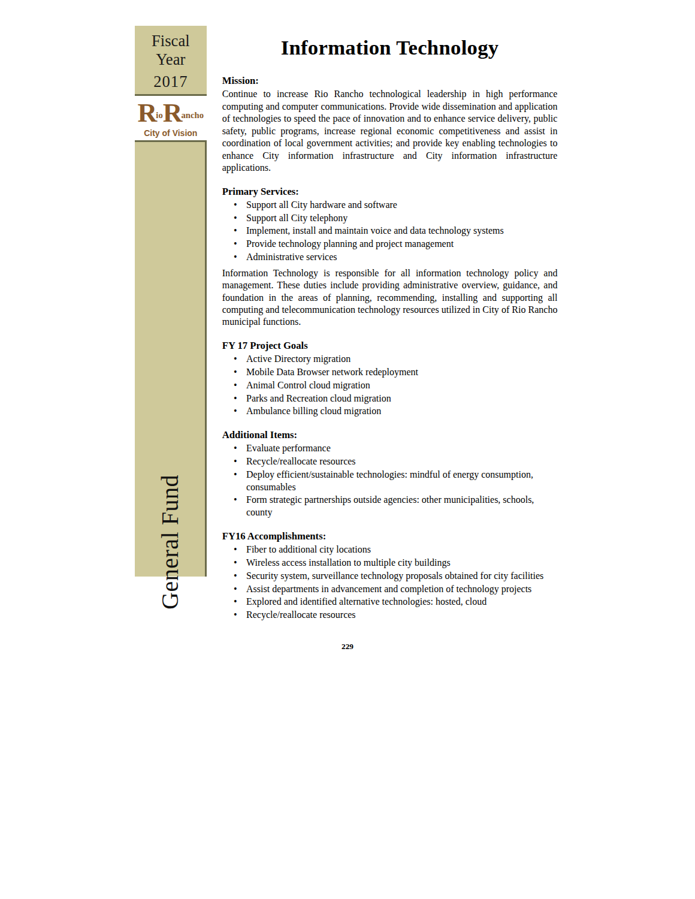Fiscal
Year 2017
Rio Rancho
City of Vision
General Fund
Information Technology
Mission:
Continue to increase Rio Rancho technological leadership in high performance computing and computer communications. Provide wide dissemination and application of technologies to speed the pace of innovation and to enhance service delivery, public safety, public programs, increase regional economic competitiveness and assist in coordination of local government activities; and provide key enabling technologies to enhance City information infrastructure and City information infrastructure applications.
Primary Services:
Support all City hardware and software
Support all City telephony
Implement, install and maintain voice and data technology systems
Provide technology planning and project management
Administrative services
Information Technology is responsible for all information technology policy and management. These duties include providing administrative overview, guidance, and foundation in the areas of planning, recommending, installing and supporting all computing and telecommunication technology resources utilized in City of Rio Rancho municipal functions.
FY 17 Project Goals
Active Directory migration
Mobile Data Browser network redeployment
Animal Control cloud migration
Parks and Recreation cloud migration
Ambulance billing cloud migration
Additional Items:
Evaluate performance
Recycle/reallocate resources
Deploy efficient/sustainable technologies: mindful of energy consumption, consumables
Form strategic partnerships outside agencies: other municipalities, schools, county
FY16 Accomplishments:
Fiber to additional city locations
Wireless access installation to multiple city buildings
Security system, surveillance technology proposals obtained for city facilities
Assist departments in advancement and completion of technology projects
Explored and identified alternative technologies: hosted, cloud
Recycle/reallocate resources
229